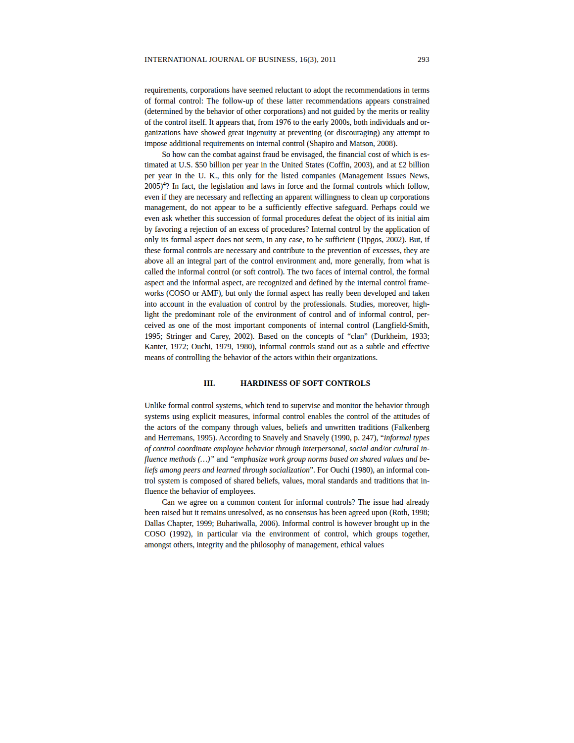International Journal of Business, 16(3), 2011 293
requirements, corporations have seemed reluctant to adopt the recommendations in terms of formal control: The follow-up of these latter recommendations appears constrained (determined by the behavior of other corporations) and not guided by the merits or reality of the control itself. It appears that, from 1976 to the early 2000s, both individuals and organizations have showed great ingenuity at preventing (or discouraging) any attempt to impose additional requirements on internal control (Shapiro and Matson, 2008).
So how can the combat against fraud be envisaged, the financial cost of which is estimated at U.S. $50 billion per year in the United States (Coffin, 2003), and at £2 billion per year in the U. K., this only for the listed companies (Management Issues News, 2005)4? In fact, the legislation and laws in force and the formal controls which follow, even if they are necessary and reflecting an apparent willingness to clean up corporations management, do not appear to be a sufficiently effective safeguard. Perhaps could we even ask whether this succession of formal procedures defeat the object of its initial aim by favoring a rejection of an excess of procedures? Internal control by the application of only its formal aspect does not seem, in any case, to be sufficient (Tipgos, 2002). But, if these formal controls are necessary and contribute to the prevention of excesses, they are above all an integral part of the control environment and, more generally, from what is called the informal control (or soft control). The two faces of internal control, the formal aspect and the informal aspect, are recognized and defined by the internal control frameworks (COSO or AMF), but only the formal aspect has really been developed and taken into account in the evaluation of control by the professionals. Studies, moreover, highlight the predominant role of the environment of control and of informal control, perceived as one of the most important components of internal control (Langfield-Smith, 1995; Stringer and Carey, 2002). Based on the concepts of “clan” (Durkheim, 1933; Kanter, 1972; Ouchi, 1979, 1980), informal controls stand out as a subtle and effective means of controlling the behavior of the actors within their organizations.
III. Hardiness of Soft Controls
Unlike formal control systems, which tend to supervise and monitor the behavior through systems using explicit measures, informal control enables the control of the attitudes of the actors of the company through values, beliefs and unwritten traditions (Falkenberg and Herremans, 1995). According to Snavely and Snavely (1990, p. 247), “informal types of control coordinate employee behavior through interpersonal, social and/or cultural influence methods (…)” and “emphasize work group norms based on shared values and beliefs among peers and learned through socialization”. For Ouchi (1980), an informal control system is composed of shared beliefs, values, moral standards and traditions that influence the behavior of employees.
Can we agree on a common content for informal controls? The issue had already been raised but it remains unresolved, as no consensus has been agreed upon (Roth, 1998; Dallas Chapter, 1999; Buhariwalla, 2006). Informal control is however brought up in the COSO (1992), in particular via the environment of control, which groups together, amongst others, integrity and the philosophy of management, ethical values